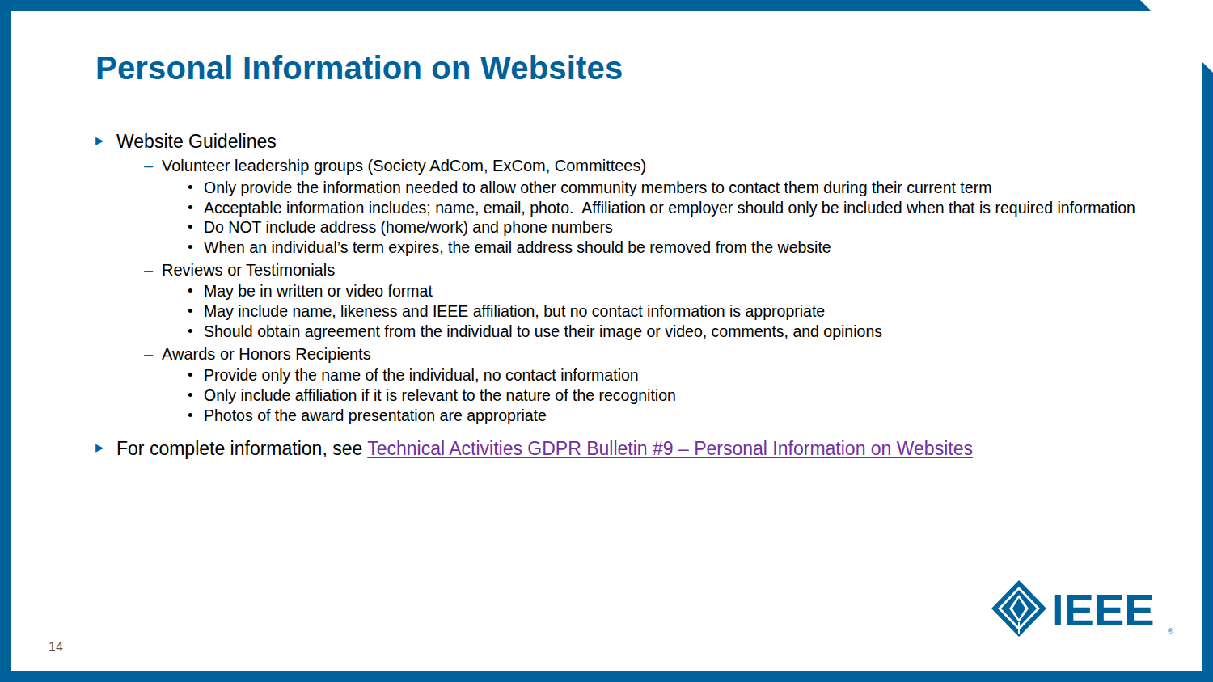Personal Information on Websites
Website Guidelines
Volunteer leadership groups (Society AdCom, ExCom, Committees)
Only provide the information needed to allow other community members to contact them during their current term
Acceptable information includes; name, email, photo. Affiliation or employer should only be included when that is required information
Do NOT include address (home/work) and phone numbers
When an individual’s term expires, the email address should be removed from the website
Reviews or Testimonials
May be in written or video format
May include name, likeness and IEEE affiliation, but no contact information is appropriate
Should obtain agreement from the individual to use their image or video, comments, and opinions
Awards or Honors Recipients
Provide only the name of the individual, no contact information
Only include affiliation if it is relevant to the nature of the recognition
Photos of the award presentation are appropriate
For complete information, see Technical Activities GDPR Bulletin #9 – Personal Information on Websites
14
IEEE ®